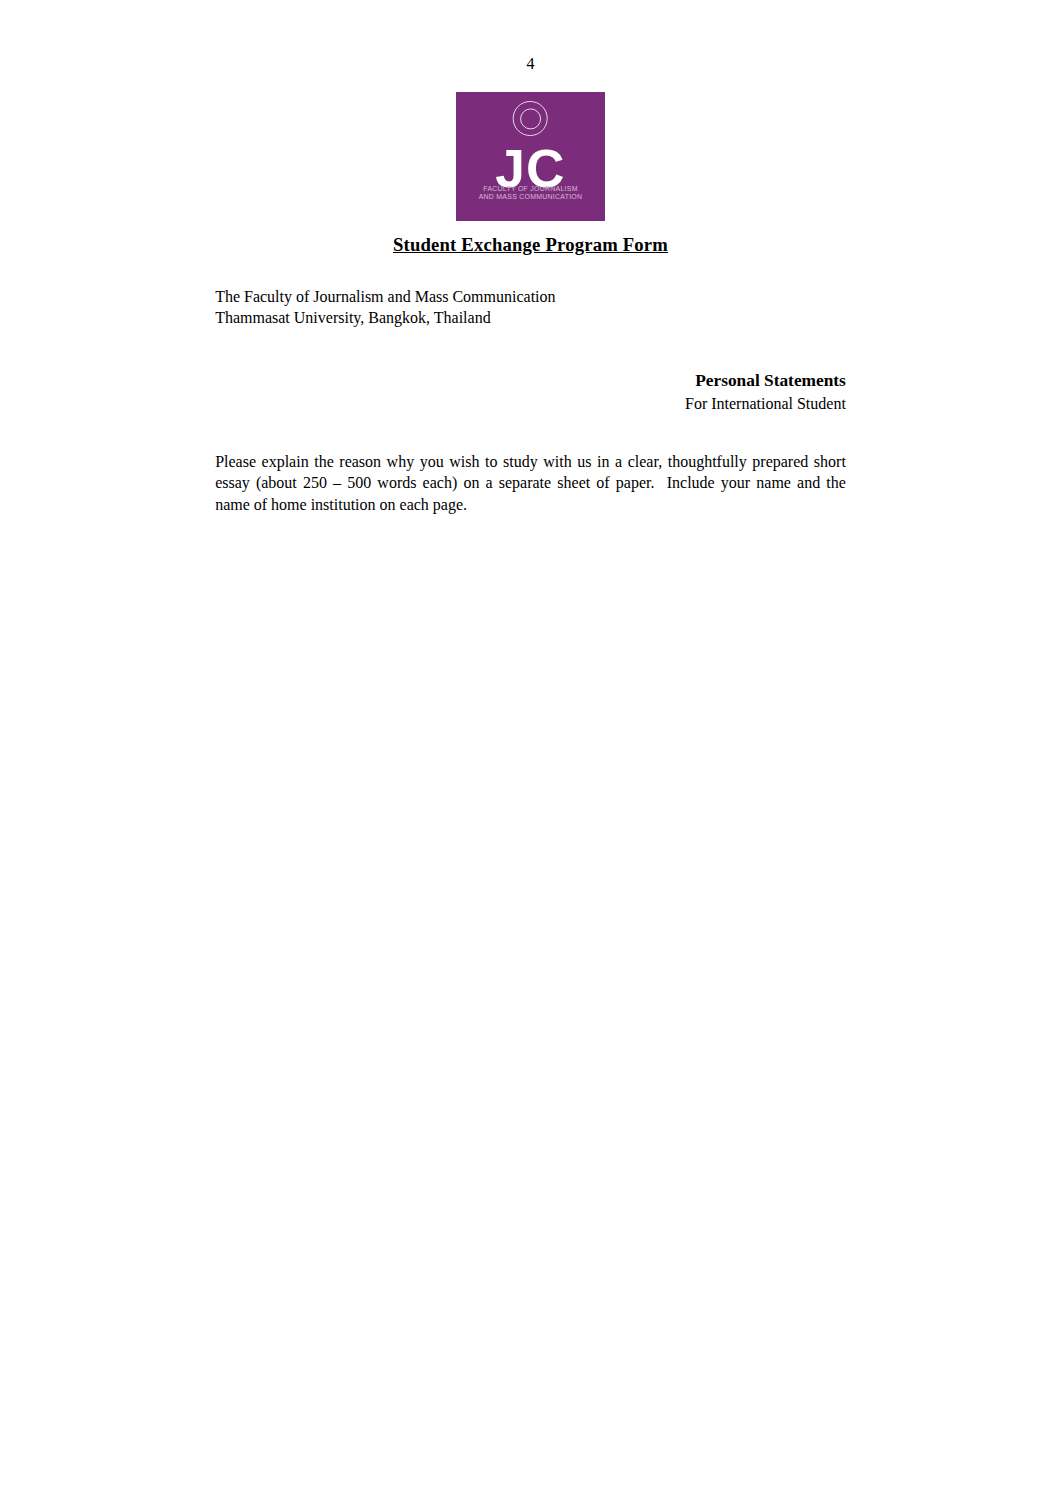4
JC FACULTY OF JOURNALISM
AND MASS COMMUNICATION
Student Exchange Program Form
The Faculty of Journalism and Mass Communication
Thammasat University, Bangkok, Thailand
Personal Statements
For International Student
Please explain the reason why you wish to study with us in a clear, thoughtfully prepared short essay (about 250 – 500 words each) on a separate sheet of paper. Include your name and the name of home institution on each page.